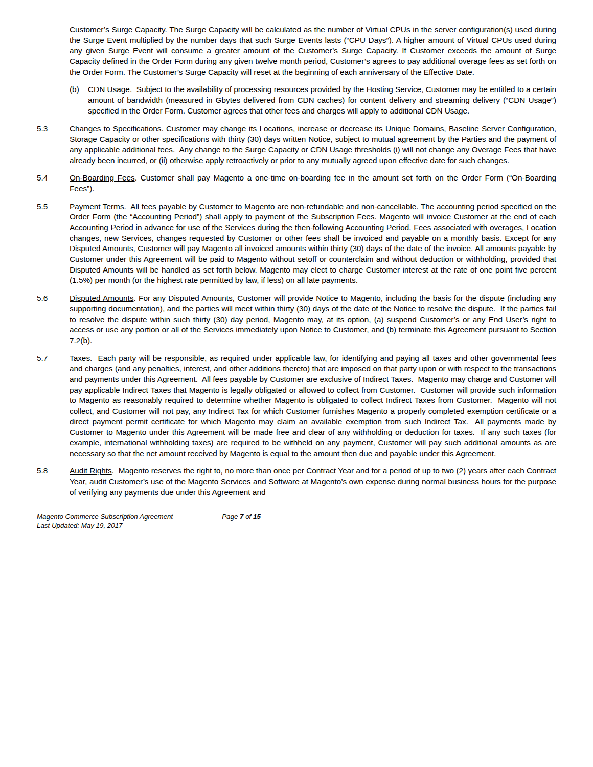Customer’s Surge Capacity. The Surge Capacity will be calculated as the number of Virtual CPUs in the server configuration(s) used during the Surge Event multiplied by the number days that such Surge Events lasts (“CPU Days”). A higher amount of Virtual CPUs used during any given Surge Event will consume a greater amount of the Customer’s Surge Capacity. If Customer exceeds the amount of Surge Capacity defined in the Order Form during any given twelve month period, Customer’s agrees to pay additional overage fees as set forth on the Order Form. The Customer’s Surge Capacity will reset at the beginning of each anniversary of the Effective Date.
(b)
CDN Usage. Subject to the availability of processing resources provided by the Hosting Service, Customer may be entitled to a certain amount of bandwidth (measured in Gbytes delivered from CDN caches) for content delivery and streaming delivery (“CDN Usage”) specified in the Order Form. Customer agrees that other fees and charges will apply to additional CDN Usage.
5.3
Changes to Specifications. Customer may change its Locations, increase or decrease its Unique Domains, Baseline Server Configuration, Storage Capacity or other specifications with thirty (30) days written Notice, subject to mutual agreement by the Parties and the payment of any applicable additional fees. Any change to the Surge Capacity or CDN Usage thresholds (i) will not change any Overage Fees that have already been incurred, or (ii) otherwise apply retroactively or prior to any mutually agreed upon effective date for such changes.
5.4
On-Boarding Fees. Customer shall pay Magento a one-time on-boarding fee in the amount set forth on the Order Form (“On-Boarding Fees”).
5.5
Payment Terms. All fees payable by Customer to Magento are non-refundable and non-cancellable. The accounting period specified on the Order Form (the “Accounting Period”) shall apply to payment of the Subscription Fees. Magento will invoice Customer at the end of each Accounting Period in advance for use of the Services during the then-following Accounting Period. Fees associated with overages, Location changes, new Services, changes requested by Customer or other fees shall be invoiced and payable on a monthly basis. Except for any Disputed Amounts, Customer will pay Magento all invoiced amounts within thirty (30) days of the date of the invoice. All amounts payable by Customer under this Agreement will be paid to Magento without setoff or counterclaim and without deduction or withholding, provided that Disputed Amounts will be handled as set forth below. Magento may elect to charge Customer interest at the rate of one point five percent (1.5%) per month (or the highest rate permitted by law, if less) on all late payments.
5.6
Disputed Amounts. For any Disputed Amounts, Customer will provide Notice to Magento, including the basis for the dispute (including any supporting documentation), and the parties will meet within thirty (30) days of the date of the Notice to resolve the dispute. If the parties fail to resolve the dispute within such thirty (30) day period, Magento may, at its option, (a) suspend Customer’s or any End User’s right to access or use any portion or all of the Services immediately upon Notice to Customer, and (b) terminate this Agreement pursuant to Section 7.2(b).
5.7
Taxes. Each party will be responsible, as required under applicable law, for identifying and paying all taxes and other governmental fees and charges (and any penalties, interest, and other additions thereto) that are imposed on that party upon or with respect to the transactions and payments under this Agreement. All fees payable by Customer are exclusive of Indirect Taxes. Magento may charge and Customer will pay applicable Indirect Taxes that Magento is legally obligated or allowed to collect from Customer. Customer will provide such information to Magento as reasonably required to determine whether Magento is obligated to collect Indirect Taxes from Customer. Magento will not collect, and Customer will not pay, any Indirect Tax for which Customer furnishes Magento a properly completed exemption certificate or a direct payment permit certificate for which Magento may claim an available exemption from such Indirect Tax. All payments made by Customer to Magento under this Agreement will be made free and clear of any withholding or deduction for taxes. If any such taxes (for example, international withholding taxes) are required to be withheld on any payment, Customer will pay such additional amounts as are necessary so that the net amount received by Magento is equal to the amount then due and payable under this Agreement.
5.8
Audit Rights. Magento reserves the right to, no more than once per Contract Year and for a period of up to two (2) years after each Contract Year, audit Customer’s use of the Magento Services and Software at Magento’s own expense during normal business hours for the purpose of verifying any payments due under this Agreement and
Magento Commerce Subscription Agreement
Last Updated: May 19, 2017
Page 7 of 15